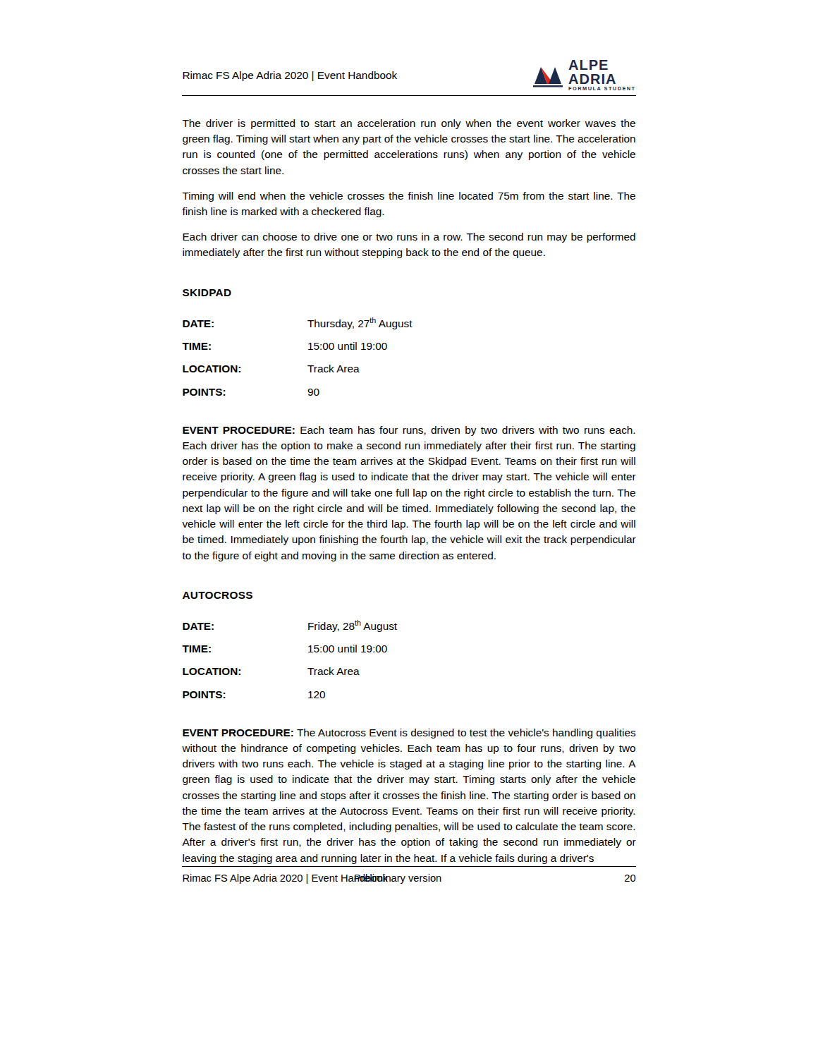Rimac FS Alpe Adria 2020 | Event Handbook
ALPE
ADRIA
FORMULA STUDENT
The driver is permitted to start an acceleration run only when the event worker waves the green flag. Timing will start when any part of the vehicle crosses the start line. The acceleration run is counted (one of the permitted accelerations runs) when any portion of the vehicle crosses the start line.
Timing will end when the vehicle crosses the finish line located 75m from the start line. The finish line is marked with a checkered flag.
Each driver can choose to drive one or two runs in a row. The second run may be performed immediately after the first run without stepping back to the end of the queue.
SKIDPAD
| DATE: | Thursday, 27 th August |
| TIME: | 15:00 until 19:00 |
| LOCATION: | Track Area |
| POINTS: | 90 |
EVENT PROCEDURE: Each team has four runs, driven by two drivers with two runs each. Each driver has the option to make a second run immediately after their first run. The starting order is based on the time the team arrives at the Skidpad Event. Teams on their first run will receive priority. A green flag is used to indicate that the driver may start. The vehicle will enter perpendicular to the figure and will take one full lap on the right circle to establish the turn. The next lap will be on the right circle and will be timed. Immediately following the second lap, the vehicle will enter the left circle for the third lap. The fourth lap will be on the left circle and will be timed. Immediately upon finishing the fourth lap, the vehicle will exit the track perpendicular to the figure of eight and moving in the same direction as entered.
AUTOCROSS
| DATE: | Friday, 28 th August |
| TIME: | 15:00 until 19:00 |
| LOCATION: | Track Area |
| POINTS: | 120 |
EVENT PROCEDURE: The Autocross Event is designed to test the vehicle's handling qualities without the hindrance of competing vehicles. Each team has up to four runs, driven by two drivers with two runs each. The vehicle is staged at a staging line prior to the starting line. A green flag is used to indicate that the driver may start. Timing starts only after the vehicle crosses the starting line and stops after it crosses the finish line. The starting order is based on the time the team arrives at the Autocross Event. Teams on their first run will receive priority. The fastest of the runs completed, including penalties, will be used to calculate the team score. After a driver's first run, the driver has the option of taking the second run immediately or leaving the staging area and running later in the heat. If a vehicle fails during a driver's
Rimac FS Alpe Adria 2020 | Event Handbook
Preliminary version
20